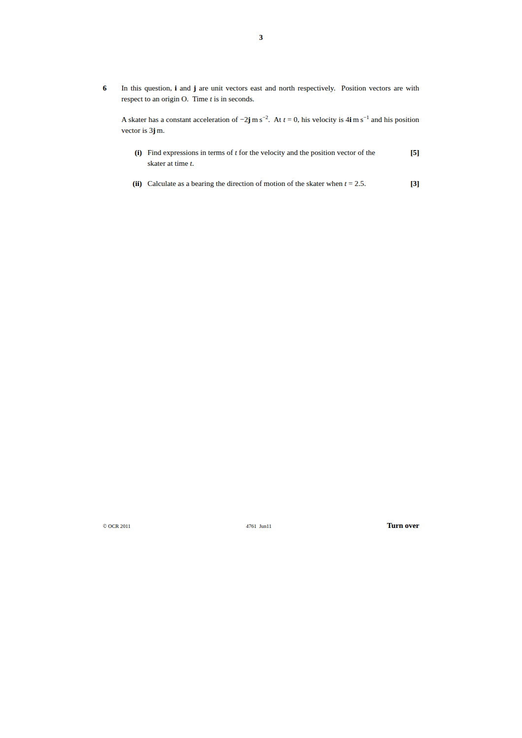3
6
In this question, i and j are unit vectors east and north respectively. Position vectors are with respect to an origin O. Time t is in seconds.
A skater has a constant acceleration of −2j m s−2. At t = 0, his velocity is 4i m s−1 and his position vector is 3j m.
(i)
Find expressions in terms of t for the velocity and the position vector of the skater at time t. [5]
(ii)
Calculate as a bearing the direction of motion of the skater when t = 2.5. [3]
© OCR 2011
4761 Jun11
Turn over